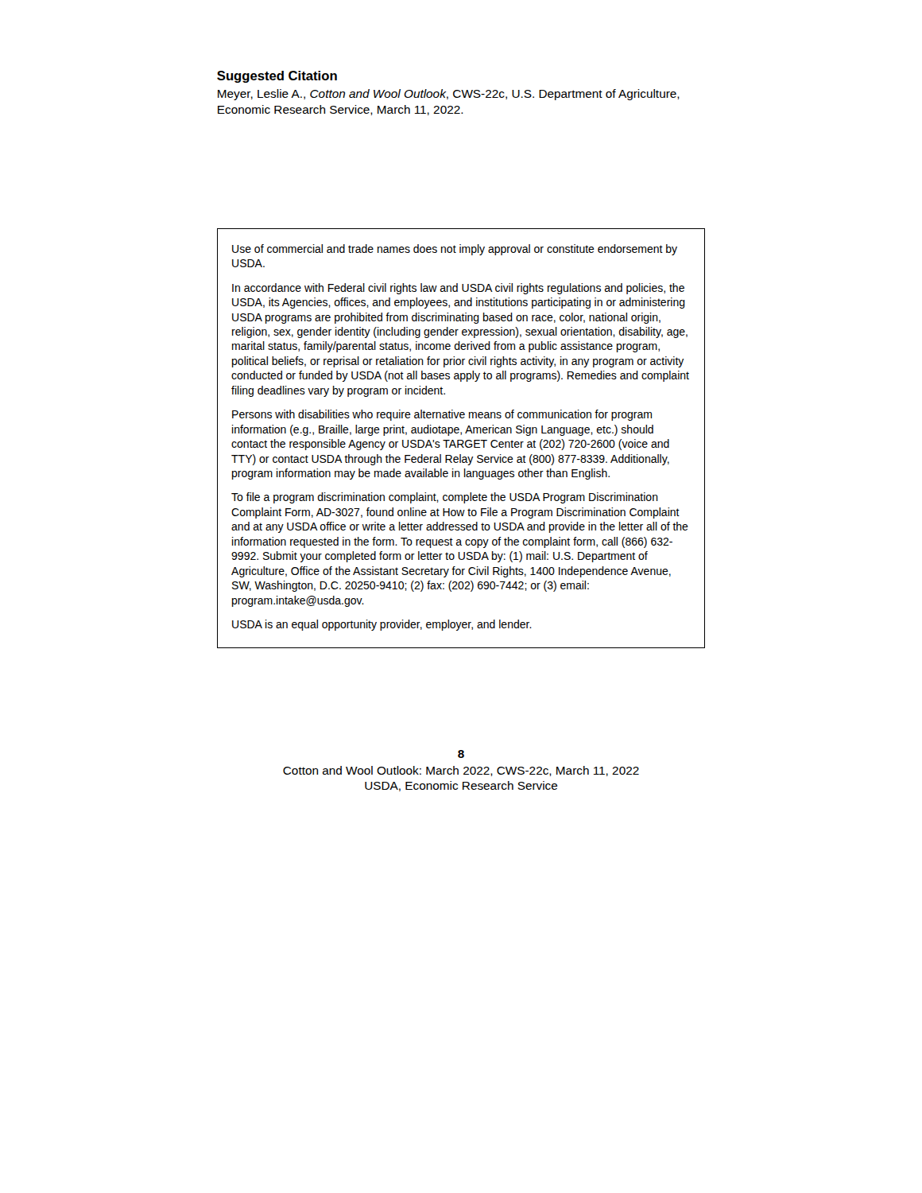Suggested Citation
Meyer, Leslie A., Cotton and Wool Outlook, CWS-22c, U.S. Department of Agriculture, Economic Research Service, March 11, 2022.
Use of commercial and trade names does not imply approval or constitute endorsement by USDA.
In accordance with Federal civil rights law and USDA civil rights regulations and policies, the USDA, its Agencies, offices, and employees, and institutions participating in or administering USDA programs are prohibited from discriminating based on race, color, national origin, religion, sex, gender identity (including gender expression), sexual orientation, disability, age, marital status, family/parental status, income derived from a public assistance program, political beliefs, or reprisal or retaliation for prior civil rights activity, in any program or activity conducted or funded by USDA (not all bases apply to all programs). Remedies and complaint filing deadlines vary by program or incident.
Persons with disabilities who require alternative means of communication for program information (e.g., Braille, large print, audiotape, American Sign Language, etc.) should contact the responsible Agency or USDA's TARGET Center at (202) 720-2600 (voice and TTY) or contact USDA through the Federal Relay Service at (800) 877-8339. Additionally, program information may be made available in languages other than English.
To file a program discrimination complaint, complete the USDA Program Discrimination Complaint Form, AD-3027, found online at How to File a Program Discrimination Complaint and at any USDA office or write a letter addressed to USDA and provide in the letter all of the information requested in the form. To request a copy of the complaint form, call (866) 632-9992. Submit your completed form or letter to USDA by: (1) mail: U.S. Department of Agriculture, Office of the Assistant Secretary for Civil Rights, 1400 Independence Avenue, SW, Washington, D.C. 20250-9410; (2) fax: (202) 690-7442; or (3) email: program.intake@usda.gov.
USDA is an equal opportunity provider, employer, and lender.
8 Cotton and Wool Outlook: March 2022, CWS-22c, March 11, 2022
USDA, Economic Research Service